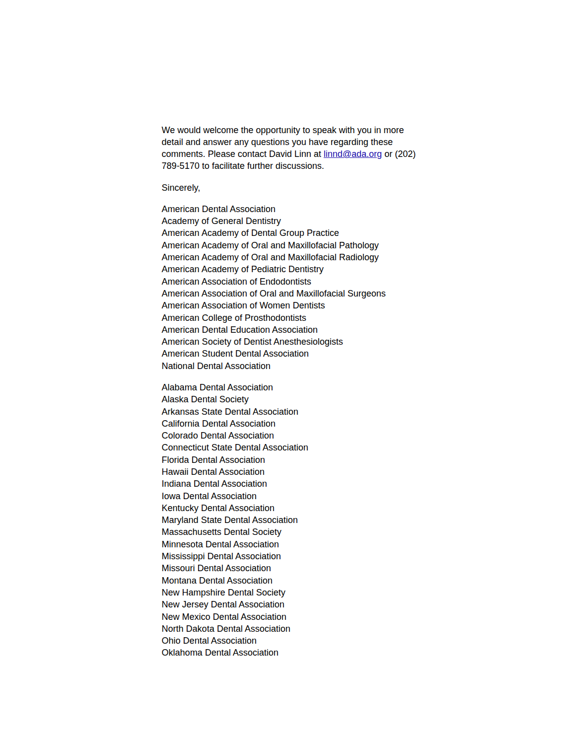We would welcome the opportunity to speak with you in more detail and answer any questions you have regarding these comments. Please contact David Linn at linnd@ada.org or (202) 789-5170 to facilitate further discussions.
Sincerely,
American Dental Association
Academy of General Dentistry
American Academy of Dental Group Practice
American Academy of Oral and Maxillofacial Pathology
American Academy of Oral and Maxillofacial Radiology
American Academy of Pediatric Dentistry
American Association of Endodontists
American Association of Oral and Maxillofacial Surgeons
American Association of Women Dentists
American College of Prosthodontists
American Dental Education Association
American Society of Dentist Anesthesiologists
American Student Dental Association
National Dental Association
Alabama Dental Association
Alaska Dental Society
Arkansas State Dental Association
California Dental Association
Colorado Dental Association
Connecticut State Dental Association
Florida Dental Association
Hawaii Dental Association
Indiana Dental Association
Iowa Dental Association
Kentucky Dental Association
Maryland State Dental Association
Massachusetts Dental Society
Minnesota Dental Association
Mississippi Dental Association
Missouri Dental Association
Montana Dental Association
New Hampshire Dental Society
New Jersey Dental Association
New Mexico Dental Association
North Dakota Dental Association
Ohio Dental Association
Oklahoma Dental Association